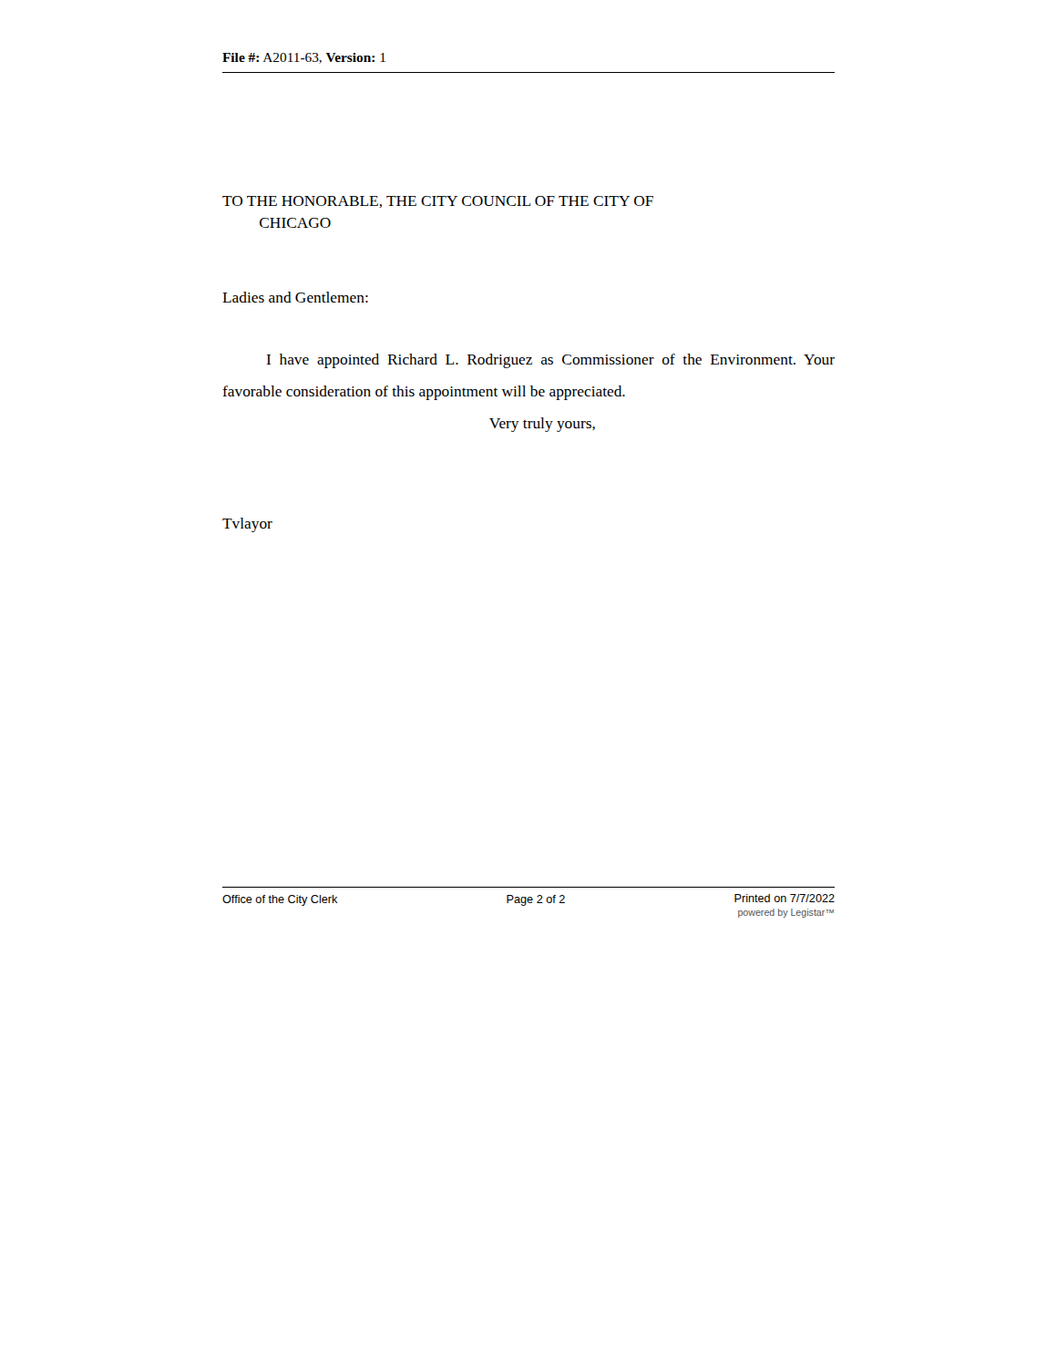File #: A2011-63, Version: 1
TO THE HONORABLE, THE CITY COUNCIL OF THE CITY OF CHICAGO
Ladies and Gentlemen:
I have appointed Richard L. Rodriguez as Commissioner of the Environment. Your favorable consideration of this appointment will be appreciated.
Very truly yours,
Tvlayor
Office of the City Clerk
Page 2 of 2
Printed on 7/7/2022
powered by Legistar™